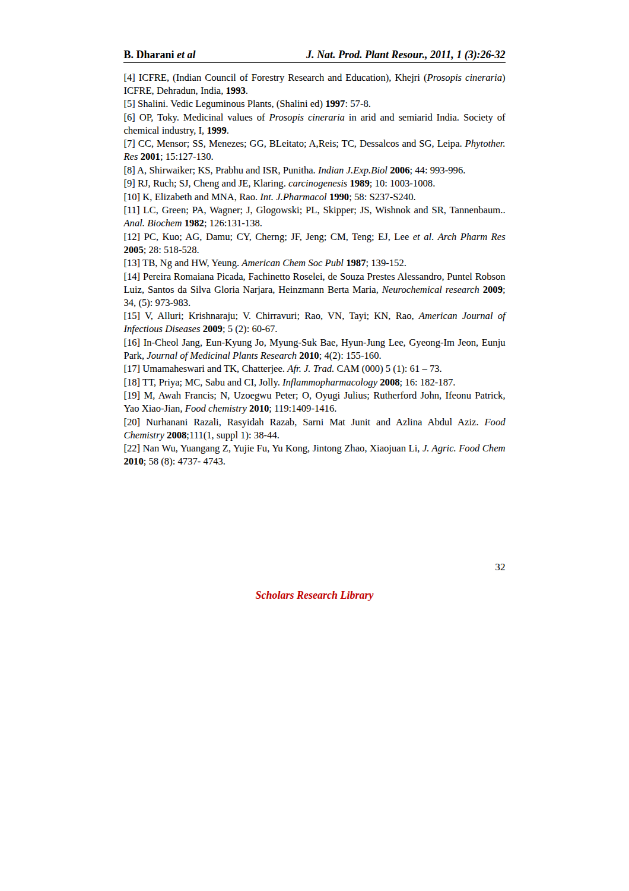B. Dharani et al
J. Nat. Prod. Plant Resour., 2011, 1 (3):26-32
[4] ICFRE, (Indian Council of Forestry Research and Education), Khejri (Prosopis cineraria) ICFRE, Dehradun, India, 1993.
[5] Shalini. Vedic Leguminous Plants, (Shalini ed) 1997: 57-8.
[6] OP, Toky. Medicinal values of Prosopis cineraria in arid and semiarid India. Society of chemical industry, I, 1999.
[7] CC, Mensor; SS, Menezes; GG, BLeitato; A,Reis; TC, Dessalcos and SG, Leipa. Phytother. Res 2001; 15:127-130.
[8] A, Shirwaiker; KS, Prabhu and ISR, Punitha. Indian J.Exp.Biol 2006; 44: 993-996.
[9] RJ, Ruch; SJ, Cheng and JE, Klaring. carcinogenesis 1989; 10: 1003-1008.
[10] K, Elizabeth and MNA, Rao. Int. J.Pharmacol 1990; 58: S237-S240.
[11] LC, Green; PA, Wagner; J, Glogowski; PL, Skipper; JS, Wishnok and SR, Tannenbaum.. Anal. Biochem 1982; 126:131-138.
[12] PC, Kuo; AG, Damu; CY, Cherng; JF, Jeng; CM, Teng; EJ, Lee et al. Arch Pharm Res 2005; 28: 518-528.
[13] TB, Ng and HW, Yeung. American Chem Soc Publ 1987; 139-152.
[14] Pereira Romaiana Picada, Fachinetto Roselei, de Souza Prestes Alessandro, Puntel Robson Luiz, Santos da Silva Gloria Narjara, Heinzmann Berta Maria, Neurochemical research 2009; 34, (5): 973-983.
[15] V, Alluri; Krishnaraju; V. Chirravuri; Rao, VN, Tayi; KN, Rao, American Journal of Infectious Diseases 2009; 5 (2): 60-67.
[16] In-Cheol Jang, Eun-Kyung Jo, Myung-Suk Bae, Hyun-Jung Lee, Gyeong-Im Jeon, Eunju Park, Journal of Medicinal Plants Research 2010; 4(2): 155-160.
[17] Umamaheswari and TK, Chatterjee. Afr. J. Trad. CAM (000) 5 (1): 61 – 73.
[18] TT, Priya; MC, Sabu and CI, Jolly. Inflammopharmacology 2008; 16: 182-187.
[19] M, Awah Francis; N, Uzoegwu Peter; O, Oyugi Julius; Rutherford John, Ifeonu Patrick, Yao Xiao-Jian, Food chemistry 2010; 119:1409-1416.
[20] Nurhanani Razali, Rasyidah Razab, Sarni Mat Junit and Azlina Abdul Aziz. Food Chemistry 2008;111(1, suppl 1): 38-44.
[22] Nan Wu, Yuangang Z, Yujie Fu, Yu Kong, Jintong Zhao, Xiaojuan Li, J. Agric. Food Chem 2010; 58 (8): 4737- 4743.
32
Scholars Research Library